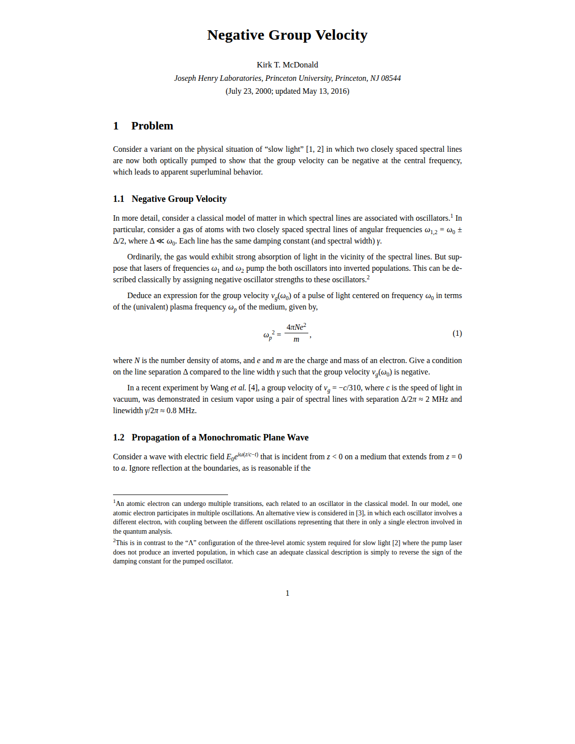Negative Group Velocity
Kirk T. McDonald
Joseph Henry Laboratories, Princeton University, Princeton, NJ 08544
(July 23, 2000; updated May 13, 2016)
1 Problem
Consider a variant on the physical situation of “slow light” [1, 2] in which two closely spaced spectral lines are now both optically pumped to show that the group velocity can be negative at the central frequency, which leads to apparent superluminal behavior.
1.1 Negative Group Velocity
In more detail, consider a classical model of matter in which spectral lines are associated with oscillators.1 In particular, consider a gas of atoms with two closely spaced spectral lines of angular frequencies ω1,2 = ω0 ± Δ/2, where Δ ≪ ω0. Each line has the same damping constant (and spectral width) γ.
Ordinarily, the gas would exhibit strong absorption of light in the vicinity of the spectral lines. But suppose that lasers of frequencies ω1 and ω2 pump the both oscillators into inverted populations. This can be described classically by assigning negative oscillator strengths to these oscillators.2
Deduce an expression for the group velocity vg(ω0) of a pulse of light centered on frequency ω0 in terms of the (univalent) plasma frequency ωp of the medium, given by,
ωp2 = 4πNe2 m, (1)
where N is the number density of atoms, and e and m are the charge and mass of an electron. Give a condition on the line separation Δ compared to the line width γ such that the group velocity vg(ω0) is negative.
In a recent experiment by Wang et al. [4], a group velocity of vg = −c/310, where c is the speed of light in vacuum, was demonstrated in cesium vapor using a pair of spectral lines with separation Δ/2π ≈ 2 MHz and linewidth γ/2π ≈ 0.8 MHz.
1.2 Propagation of a Monochromatic Plane Wave
Consider a wave with electric field E0eiω(z/c−t) that is incident from z < 0 on a medium that extends from z = 0 to a. Ignore reflection at the boundaries, as is reasonable if the
1An atomic electron can undergo multiple transitions, each related to an oscillator in the classical model. In our model, one atomic electron participates in multiple oscillations. An alternative view is considered in [3], in which each oscillator involves a different electron, with coupling between the different oscillations representing that there in only a single electron involved in the quantum analysis.
2This is in contrast to the “Λ” configuration of the three-level atomic system required for slow light [2] where the pump laser does not produce an inverted population, in which case an adequate classical description is simply to reverse the sign of the damping constant for the pumped oscillator.
1